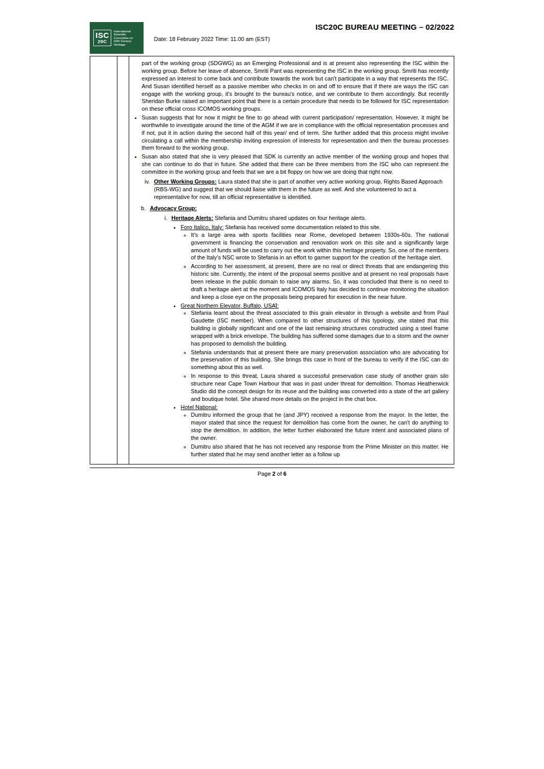ISC20C
International
Scientific
Committee on
20th Century
Heritage
ISC20C BUREAU MEETING – 02/2022
Date: 18 February 2022 Time: 11.00 am (EST)
part of the working group (SDGWG) as an Emerging Professional and is at present also representing the ISC within the working group. Before her leave of absence, Smriti Pant was representing the ISC in the working group. Smriti has recently expressed an interest to come back and contribute towards the work but can't participate in a way that represents the ISC. And Susan identified herself as a passive member who checks in on and off to ensure that if there are ways the ISC can engage with the working group, it's brought to the bureau's notice, and we contribute to them accordingly. But recently Sheridan Burke raised an important point that there is a certain procedure that needs to be followed for ISC representation on these official cross ICOMOS working groups.
Susan suggests that for now it might be fine to go ahead with current participation/ representation. However, it might be worthwhile to investigate around the time of the AGM if we are in compliance with the official representation processes and if not, put it in action during the second half of this year/ end of term. She further added that this process might involve circulating a call within the membership inviting expression of interests for representation and then the bureau processes them forward to the working group.
Susan also stated that she is very pleased that SDK is currently an active member of the working group and hopes that she can continue to do that in future. She added that there can be three members from the ISC who can represent the committee in the working group and feels that we are a bit floppy on how we are doing that right now.
iv.
Other Working Groups: Laura stated that she is part of another very active working group, Rights Based Approach (RBS-WG) and suggest that we should liaise with them in the future as well. And she volunteered to act a representative for now, till an official representative is identified.
b.
Advocacy Group:
i.
Heritage Alerts: Stefania and Dumitru shared updates on four heritage alerts.
Foro Italico, Italy: Stefania has received some documentation related to this site.
It's a large area with sports facilities near Rome, developed between 1930s-60s. The national government is financing the conservation and renovation work on this site and a significantly large amount of funds will be used to carry out the work within this heritage property. So, one of the members of the Italy's NSC wrote to Stefania in an effort to garner support for the creation of the heritage alert.
According to her assessment, at present, there are no real or direct threats that are endangering this historic site. Currently, the intent of the proposal seems positive and at present no real proposals have been release in the public domain to raise any alarms. So, it was concluded that there is no need to draft a heritage alert at the moment and ICOMOS Italy has decided to continue monitoring the situation and keep a close eye on the proposals being prepared for execution in the near future.
Great Northern Elevator, Buffalo, USA]:
Stefania learnt about the threat associated to this grain elevator in through a website and from Paul Gaudette (ISC member). When compared to other structures of this typology, she stated that this building is globally significant and one of the last remaining structures constructed using a steel frame wrapped with a brick envelope. The building has suffered some damages due to a storm and the owner has proposed to demolish the building.
Stefania understands that at present there are many preservation association who are advocating for the preservation of this building. She brings this case in front of the bureau to verify if the ISC can do something about this as well.
In response to this threat, Laura shared a successful preservation case study of another grain silo structure near Cape Town Harbour that was in past under threat for demolition. Thomas Heatherwick Studio did the concept design for its reuse and the building was converted into a state of the art gallery and boutique hotel. She shared more details on the project in the chat box.
Hotel National:
Dumitru informed the group that he (and JPY) received a response from the mayor. In the letter, the mayor stated that since the request for demolition has come from the owner, he can't do anything to stop the demolition. In addition, the letter further elaborated the future intent and associated plans of the owner.
Dumitru also shared that he has not received any response from the Prime Minister on this matter. He further stated that he may send another letter as a follow up
Page 2 of 6